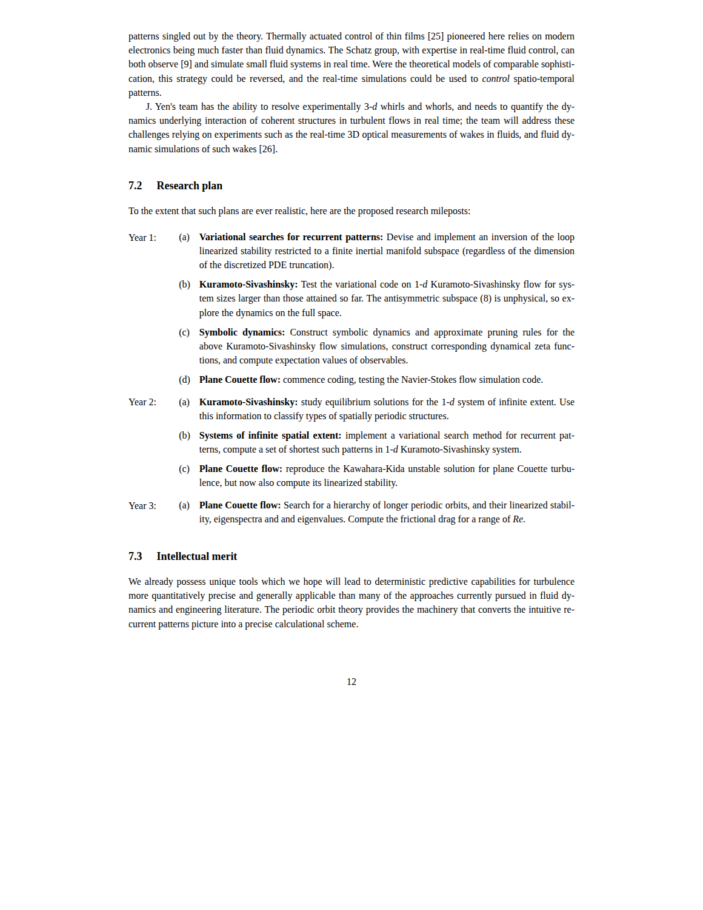patterns singled out by the theory. Thermally actuated control of thin films [25] pioneered here relies on modern electronics being much faster than fluid dynamics. The Schatz group, with expertise in real-time fluid control, can both observe [9] and simulate small fluid systems in real time. Were the theoretical models of comparable sophistication, this strategy could be reversed, and the real-time simulations could be used to control spatio-temporal patterns.
J. Yen's team has the ability to resolve experimentally 3-d whirls and whorls, and needs to quantify the dynamics underlying interaction of coherent structures in turbulent flows in real time; the team will address these challenges relying on experiments such as the real-time 3D optical measurements of wakes in fluids, and fluid dynamic simulations of such wakes [26].
7.2 Research plan
To the extent that such plans are ever realistic, here are the proposed research mileposts:
Year 1:
(a)
Variational searches for recurrent patterns: Devise and implement an inversion of the loop linearized stability restricted to a finite inertial manifold subspace (regardless of the dimension of the discretized PDE truncation).
(b)
Kuramoto-Sivashinsky: Test the variational code on 1-d Kuramoto-Sivashinsky flow for system sizes larger than those attained so far. The antisymmetric subspace (8) is unphysical, so explore the dynamics on the full space.
(c)
Symbolic dynamics: Construct symbolic dynamics and approximate pruning rules for the above Kuramoto-Sivashinsky flow simulations, construct corresponding dynamical zeta functions, and compute expectation values of observables.
(d)
Plane Couette flow: commence coding, testing the Navier-Stokes flow simulation code.
Year 2:
(a)
Kuramoto-Sivashinsky: study equilibrium solutions for the 1-d system of infinite extent. Use this information to classify types of spatially periodic structures.
(b)
Systems of infinite spatial extent: implement a variational search method for recurrent patterns, compute a set of shortest such patterns in 1-d Kuramoto-Sivashinsky system.
(c)
Plane Couette flow: reproduce the Kawahara-Kida unstable solution for plane Couette turbulence, but now also compute its linearized stability.
Year 3:
(a)
Plane Couette flow: Search for a hierarchy of longer periodic orbits, and their linearized stability, eigenspectra and and eigenvalues. Compute the frictional drag for a range of Re.
7.3 Intellectual merit
We already possess unique tools which we hope will lead to deterministic predictive capabilities for turbulence more quantitatively precise and generally applicable than many of the approaches currently pursued in fluid dynamics and engineering literature. The periodic orbit theory provides the machinery that converts the intuitive recurrent patterns picture into a precise calculational scheme.
12